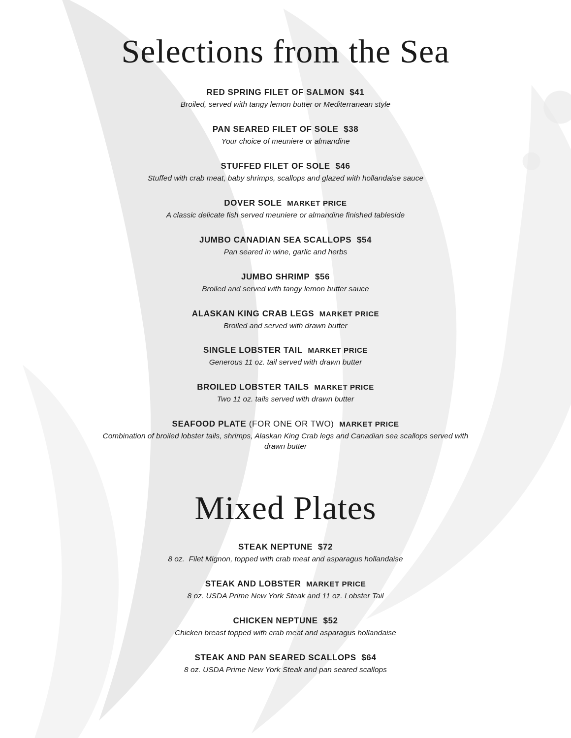Selections from the Sea
Red Spring Filet of Salmon $41
Broiled, served with tangy lemon butter or Mediterranean style
Pan Seared Filet of Sole $38
Your choice of meuniere or almandine
Stuffed Filet of Sole $46
Stuffed with crab meat, baby shrimps, scallops and glazed with hollandaise sauce
Dover Sole Market Price
A classic delicate fish served meuniere or almandine finished tableside
Jumbo Canadian Sea Scallops $54
Pan seared in wine, garlic and herbs
Jumbo Shrimp $56
Broiled and served with tangy lemon butter sauce
Alaskan King Crab Legs Market Price
Broiled and served with drawn butter
Single Lobster Tail Market Price
Generous 11 oz. tail served with drawn butter
Broiled Lobster Tails Market Price
Two 11 oz. tails served with drawn butter
Seafood Plate (for one or two) Market Price
Combination of broiled lobster tails, shrimps, Alaskan King Crab legs and Canadian sea scallops served with drawn butter
Mixed Plates
Steak Neptune $72
8 oz. Filet Mignon, topped with crab meat and asparagus hollandaise
Steak and Lobster Market Price
8 oz. USDA Prime New York Steak and 11 oz. Lobster Tail
Chicken Neptune $52
Chicken breast topped with crab meat and asparagus hollandaise
Steak and Pan Seared Scallops $64
8 oz. USDA Prime New York Steak and pan seared scallops